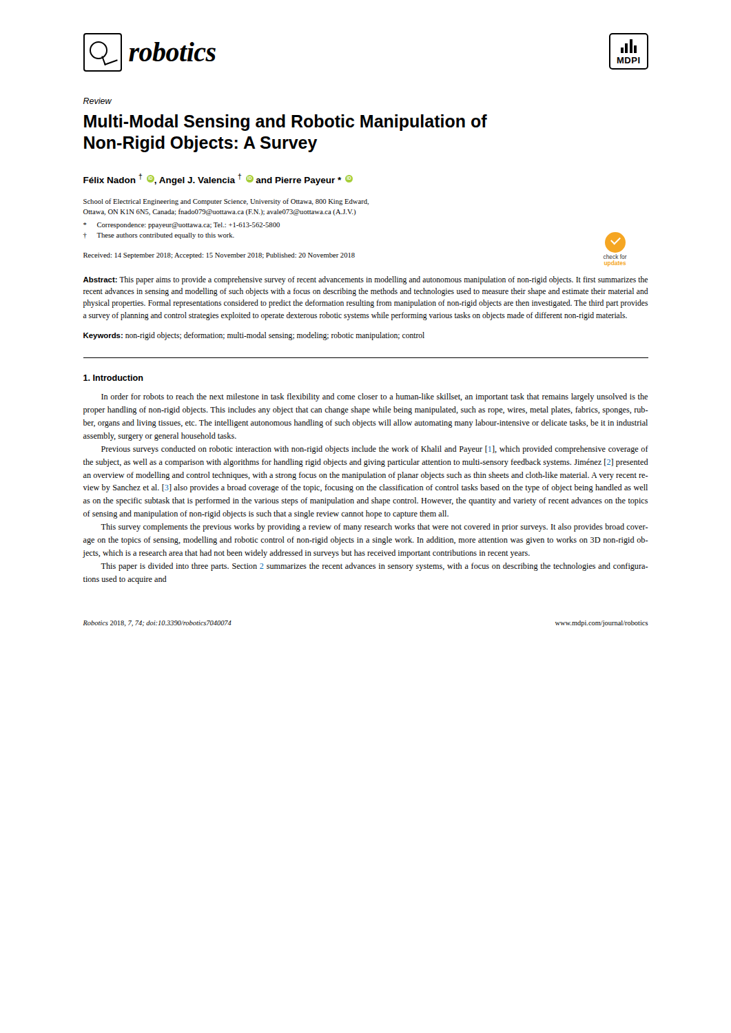robotics
MDPI
Review
Multi-Modal Sensing and Robotic Manipulation of
Non-Rigid Objects: A Survey
Félix Nadon † , Angel J. Valencia † and Pierre Payeur *
School of Electrical Engineering and Computer Science, University of Ottawa, 800 King Edward,
Ottawa, ON K1N 6N5, Canada; fnado079@uottawa.ca (F.N.); avale073@uottawa.ca (A.J.V.)
*Correspondence: ppayeur@uottawa.ca; Tel.: +1-613-562-5800
†These authors contributed equally to this work.
Received: 14 September 2018; Accepted: 15 November 2018; Published: 20 November 2018
check for
updates
Abstract: This paper aims to provide a comprehensive survey of recent advancements in modelling and autonomous manipulation of non-rigid objects. It first summarizes the recent advances in sensing and modelling of such objects with a focus on describing the methods and technologies used to measure their shape and estimate their material and physical properties. Formal representations considered to predict the deformation resulting from manipulation of non-rigid objects are then investigated. The third part provides a survey of planning and control strategies exploited to operate dexterous robotic systems while performing various tasks on objects made of different non-rigid materials.
Keywords: non-rigid objects; deformation; multi-modal sensing; modeling; robotic manipulation; control
1. Introduction
In order for robots to reach the next milestone in task flexibility and come closer to a human-like skillset, an important task that remains largely unsolved is the proper handling of non-rigid objects. This includes any object that can change shape while being manipulated, such as rope, wires, metal plates, fabrics, sponges, rubber, organs and living tissues, etc. The intelligent autonomous handling of such objects will allow automating many labour-intensive or delicate tasks, be it in industrial assembly, surgery or general household tasks.
Previous surveys conducted on robotic interaction with non-rigid objects include the work of Khalil and Payeur [1], which provided comprehensive coverage of the subject, as well as a comparison with algorithms for handling rigid objects and giving particular attention to multi-sensory feedback systems. Jiménez [2] presented an overview of modelling and control techniques, with a strong focus on the manipulation of planar objects such as thin sheets and cloth-like material. A very recent review by Sanchez et al. [3] also provides a broad coverage of the topic, focusing on the classification of control tasks based on the type of object being handled as well as on the specific subtask that is performed in the various steps of manipulation and shape control. However, the quantity and variety of recent advances on the topics of sensing and manipulation of non-rigid objects is such that a single review cannot hope to capture them all.
This survey complements the previous works by providing a review of many research works that were not covered in prior surveys. It also provides broad coverage on the topics of sensing, modelling and robotic control of non-rigid objects in a single work. In addition, more attention was given to works on 3D non-rigid objects, which is a research area that had not been widely addressed in surveys but has received important contributions in recent years.
This paper is divided into three parts. Section 2 summarizes the recent advances in sensory systems, with a focus on describing the technologies and configurations used to acquire and
Robotics 2018, 7, 74; doi:10.3390/robotics7040074
www.mdpi.com/journal/robotics